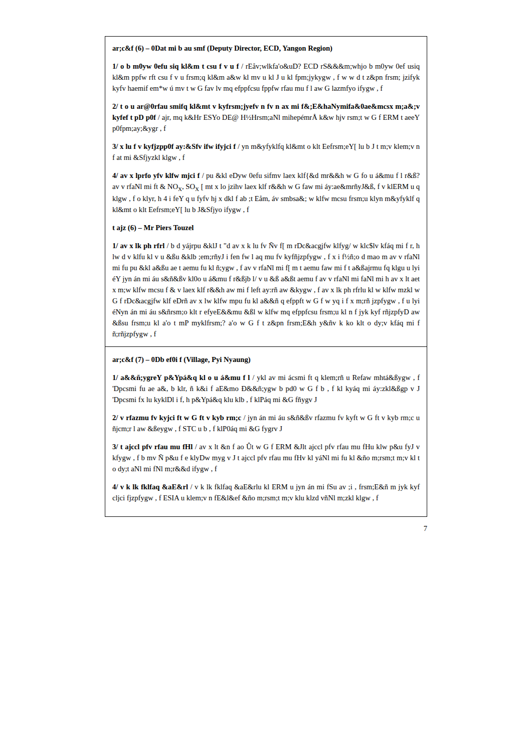ar;c&f (6) – 0Dat mi b au smf (Deputy Director, ECD, Yangon Region)
1/ o b m0yw 0efu siq kl&m t csu f v u f / rEåv;wlkfa'o&uD? ECD rS&&&m;whjo b m0yw 0ef usiq kl&m ppfw rft csu f v u frsm;q kl&m a&w kl mv u kl J u kl fpm;jykygw , f w w d t z&pn frsm; jzifyk kyfv haemif em*w ú mv t w G fav lv mq efppfcsu fppfw rfau mu f l aw G lazmfyo ifygw , f
2/ t o u ar@0rfau smifq kl&mt v kyfrsm;jyefv n fv n ax mi f&;E&haNymifa&0ae&mcsx m;a&;v kyfef t pD p0f / ajr, mq k&Hr ESYo DE@ H½Hrsm;aNl mihepémrÅ k&w hjv rsm;t w G f ERM t aeeY p0fpm;ay;&ygr , f
3/ x lu f v kyfjzpp0f ay:&Sfv ifw ifyjci f / yn m&yfyklfq kl&mt o klt Eefrsm;eY[ lu b J t m;v klem;v n f at mi &Sfjyzkl klgw , f
4/ av x lprfo yfv klfw mjci f / pu &kl eDyw 0efu sifmv laex klf{&d mr&&h w G fo u á&mu f l r&ß? av v rfaNl mi ft & NOX, SOX [ mt x lo jzihv laex klf r&&h w G faw mi áy:ae&mrñyJ&ß, f v klERM u q klgw , f o klyr, h 4 i feY q u fyfv hj x dkl f ab ;t Eåm, áv smbsa&; w klfw mcsu frsm;u klyn m&yfyklf q kl&mt o klt Eefrsm;eY[ lu b J&Sfjyo ifygw , f
t ajz (6) – Mr Piers Touzel
1/ av x lk ph rfrl / b d yájrpu &klJ t "d av x k lu fv Ñv f[ m rDc&acgjfw klfyg/ w klc$lv kfáq mi f r, h lw d v klfu kl v u &ßu &klb ;em;rñyJ i fen fw l aq mu fv kyfñjzpfygw , f x i f½ñ;o d mao m av v rfaNl mi fu pu &kl a&ßu ae t aemu fu kl ñ;ygw , f av v rfaNl mi f[ m t aemu faw mi f t a&ßajrmu fq klgu u lyi éY jyn án mi áu s&ñ&ßv kl0o u á&mu f r&ßjb l/ v u &ß a&ßt aemu f av v rfaNl mi faNl mi h av x lt aet x m;w klfw mcsu f & v laex klf r&&h aw mi f left ay:rñ aw &kygw , f av x lk ph rfrlu kl w klfw mzkl w G f rDc&acgjfw klf eDrñ av x lw klfw mpu fu kl a&&ñ q efppft w G f w yq i f x m;rñ jzpfygw , f u lyi éNyn án mi áu s&ñrsm;o klt r efyeE&&mu &ßl w klfw mq efppfcsu frsm;u kl n f jyk kyf rñjzpfyD aw &ßsu frsm;u kl a'o t mP myklfrsm;? a'o w G f t z&pn frsm;E&h y&ñv k ko klt o dy;v kfáq mi f ñ;rñjzpfygw , f
ar;c&f (7) – 0Db ef0i f (Village, Pyi Nyaung)
1/ a&&ñ;ygreY p&Ypá&q kl o u á&mu f l / ykl av mi ácsmi ft q klem;rñ u Refaw mhtá&ßygw , f 'Dpcsmi fu ae a&, b klr, ñ k&i f aE&mo Ð&&ñ;ygw b pd0 w G f b , f kl kyáq mi áy:zkl&ßgp v J 'Dpcsmi fx lu kyklDl i f, h p&Ypá&q klu klb , f klPáq mi &G fñygv J
2/ v rfazmu fv kyjci ft w G ft v kyb rm;c / jyn án mi áu s&ñ&ßv rfazmu fv kyft w G ft v kyb rm;c u ñjcm;r l aw &ßeygw , f STC u b , f klP0áq mi &G fygrv J
3/ t ajccl pfv rfau mu fHl / av x lt &n f ao Ût w G f ERM &Jlt ajccl pfv rfau mu fHu klw p&u fyJ v kfygw , f b mv Ñ p&u f e klyDw myg v J t ajccl pfv rfau mu fHv kl yáNl mi fu kl &ño m;rsm;t m;v kl t o dy;t aNl mi fNl m;r&&d ifygw , f
4/ v k lk fklfaq &aE&rl / v k lk fklfaq &aE&rlu kl ERM u jyn án mi fSu av ;i , frsm;E&ñ m jyk kyf cljci fjzpfygw , f ESIA u klem;v n fE&l&ef &ño m;rsm;t m;v klu klzd vñNl m;zkl klgw , f
7